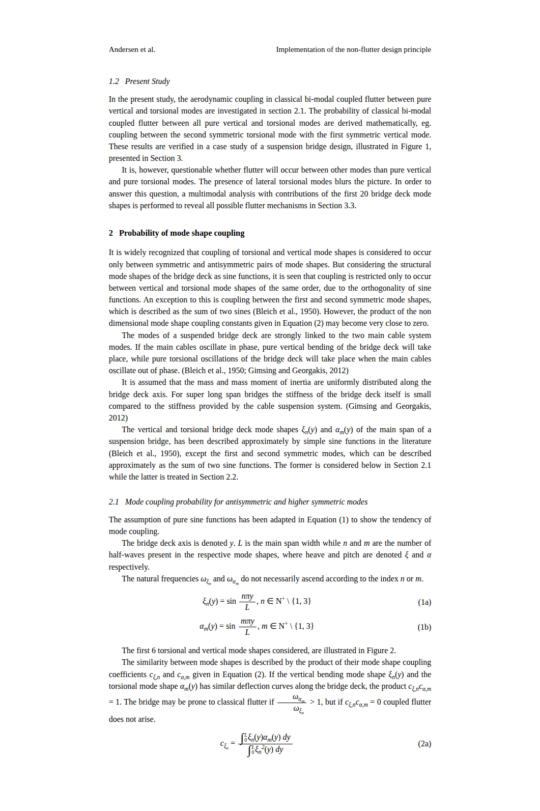Andersen et al. Implementation of the non-flutter design principle
1.2 Present Study
In the present study, the aerodynamic coupling in classical bi-modal coupled flutter between pure vertical and torsional modes are investigated in section 2.1. The probability of classical bi-modal coupled flutter between all pure vertical and torsional modes are derived mathematically, eg. coupling between the second symmetric torsional mode with the first symmetric vertical mode. These results are verified in a case study of a suspension bridge design, illustrated in Figure 1, presented in Section 3.
It is, however, questionable whether flutter will occur between other modes than pure vertical and pure torsional modes. The presence of lateral torsional modes blurs the picture. In order to answer this question, a multimodal analysis with contributions of the first 20 bridge deck mode shapes is performed to reveal all possible flutter mechanisms in Section 3.3.
2 Probability of mode shape coupling
It is widely recognized that coupling of torsional and vertical mode shapes is considered to occur only between symmetric and antisymmetric pairs of mode shapes. But considering the structural mode shapes of the bridge deck as sine functions, it is seen that coupling is restricted only to occur between vertical and torsional mode shapes of the same order, due to the orthogonality of sine functions. An exception to this is coupling between the first and second symmetric mode shapes, which is described as the sum of two sines (Bleich et al., 1950). However, the product of the non dimensional mode shape coupling constants given in Equation (2) may become very close to zero.
The modes of a suspended bridge deck are strongly linked to the two main cable system modes. If the main cables oscillate in phase, pure vertical bending of the bridge deck will take place, while pure torsional oscillations of the bridge deck will take place when the main cables oscillate out of phase. (Bleich et al., 1950; Gimsing and Georgakis, 2012)
It is assumed that the mass and mass moment of inertia are uniformly distributed along the bridge deck axis. For super long span bridges the stiffness of the bridge deck itself is small compared to the stiffness provided by the cable suspension system. (Gimsing and Georgakis, 2012)
The vertical and torsional bridge deck mode shapes ξn(y) and αm(y) of the main span of a suspension bridge, has been described approximately by simple sine functions in the literature (Bleich et al., 1950), except the first and second symmetric modes, which can be described approximately as the sum of two sine functions. The former is considered below in Section 2.1 while the latter is treated in Section 2.2.
2.1 Mode coupling probability for antisymmetric and higher symmetric modes
The assumption of pure sine functions has been adapted in Equation (1) to show the tendency of mode coupling.
The bridge deck axis is denoted y. L is the main span width while n and m are the number of half-waves present in the respective mode shapes, where heave and pitch are denoted ξ and α respectively.
The natural frequencies ωξn and ωαm do not necessarily ascend according to the index n or m.
ξn(y) = sin nπy L, n ∈ N+ \ {1, 3}
(1a)
αm(y) = sin mπy L, m ∈ N+ \ {1, 3}
(1b)
The first 6 torsional and vertical mode shapes considered, are illustrated in Figure 2.
The similarity between mode shapes is described by the product of their mode shape coupling coefficients cξ,n and cα,m given in Equation (2). If the vertical bending mode shape ξn(y) and the torsional mode shape αm(y) has similar deflection curves along the bridge deck, the product cξ,ncα,m = 1. The bridge may be prone to classical flutter if ωαm ωξn > 1, but if cξ,ncα,m = 0 coupled flutter does not arise.
cξn = ∫L 0 ξn(y)αm(y) dy ∫L 0 ξn2(y) dy
(2a)